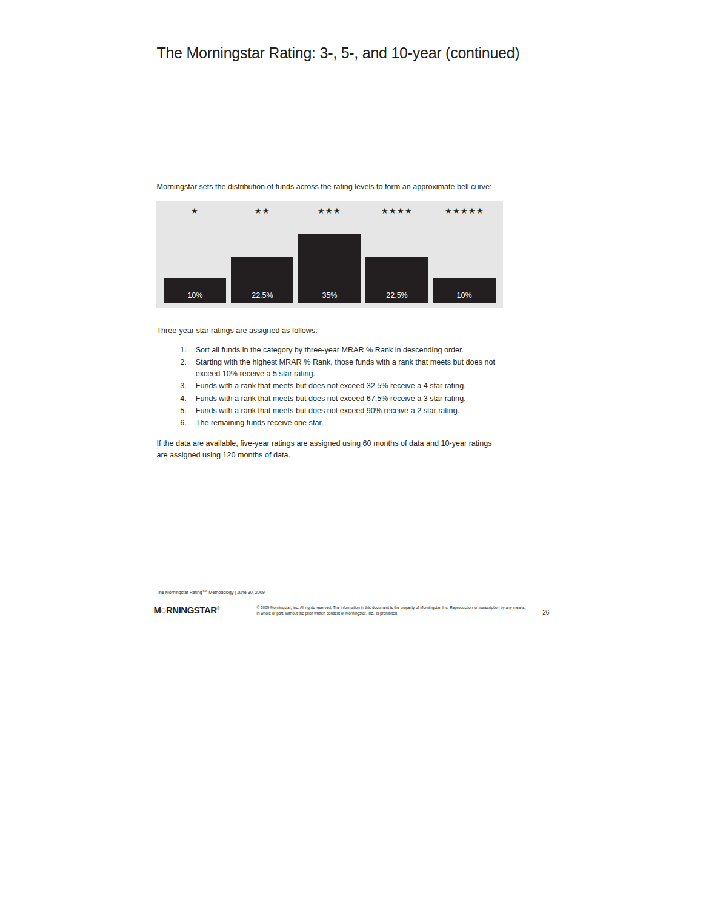The Morningstar Rating: 3-, 5-, and 10-year (continued)
Morningstar sets the distribution of funds across the rating levels to form an approximate bell curve:
★
★★
★★★
★★★★
★★★★★
10%
22.5%
35%
22.5%
10%
Three-year star ratings are assigned as follows:
Sort all funds in the category by three-year MRAR % Rank in descending order.
Starting with the highest MRAR % Rank, those funds with a rank that meets but does not exceed 10% receive a 5 star rating.
Funds with a rank that meets but does not exceed 32.5% receive a 4 star rating.
Funds with a rank that meets but does not exceed 67.5% receive a 3 star rating.
Funds with a rank that meets but does not exceed 90% receive a 2 star rating.
The remaining funds receive one star.
If the data are available, five-year ratings are assigned using 60 months of data and 10-year ratings are assigned using 120 months of data.
The Morningstar RatingTM Methodology | June 30, 2009
M◌RNINGSTAR®
© 2009 Morningstar, Inc. All rights reserved. The information in this document is the property of Morningstar, Inc. Reproduction or transcription by any means,
in whole or part, without the prior written consent of Morningstar, Inc., is prohibited.
26